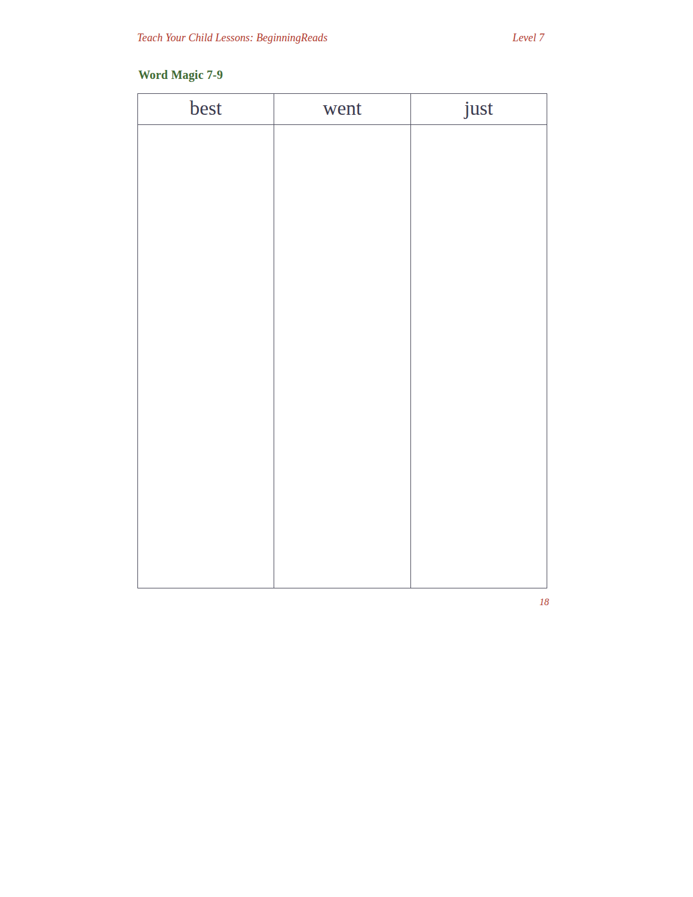Teach Your Child Lessons: BeginningReads Level 7
Word Magic 7-9
| best | went | just |
| --- | --- | --- |
18